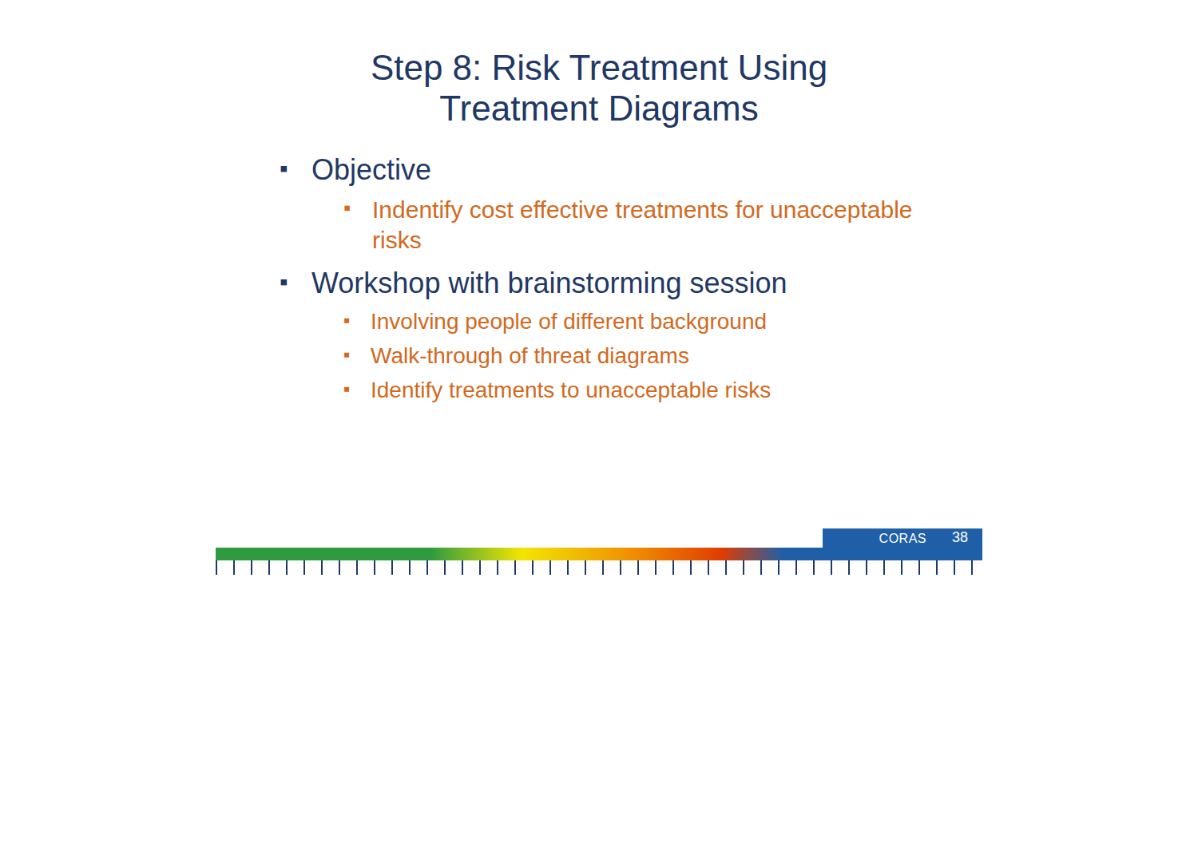Step 8: Risk Treatment Using
Treatment Diagrams
Objective
Indentify cost effective treatments for unacceptable risks
Workshop with brainstorming session
Involving people of different background
Walk-through of threat diagrams
Identify treatments to unacceptable risks
CORAS
38